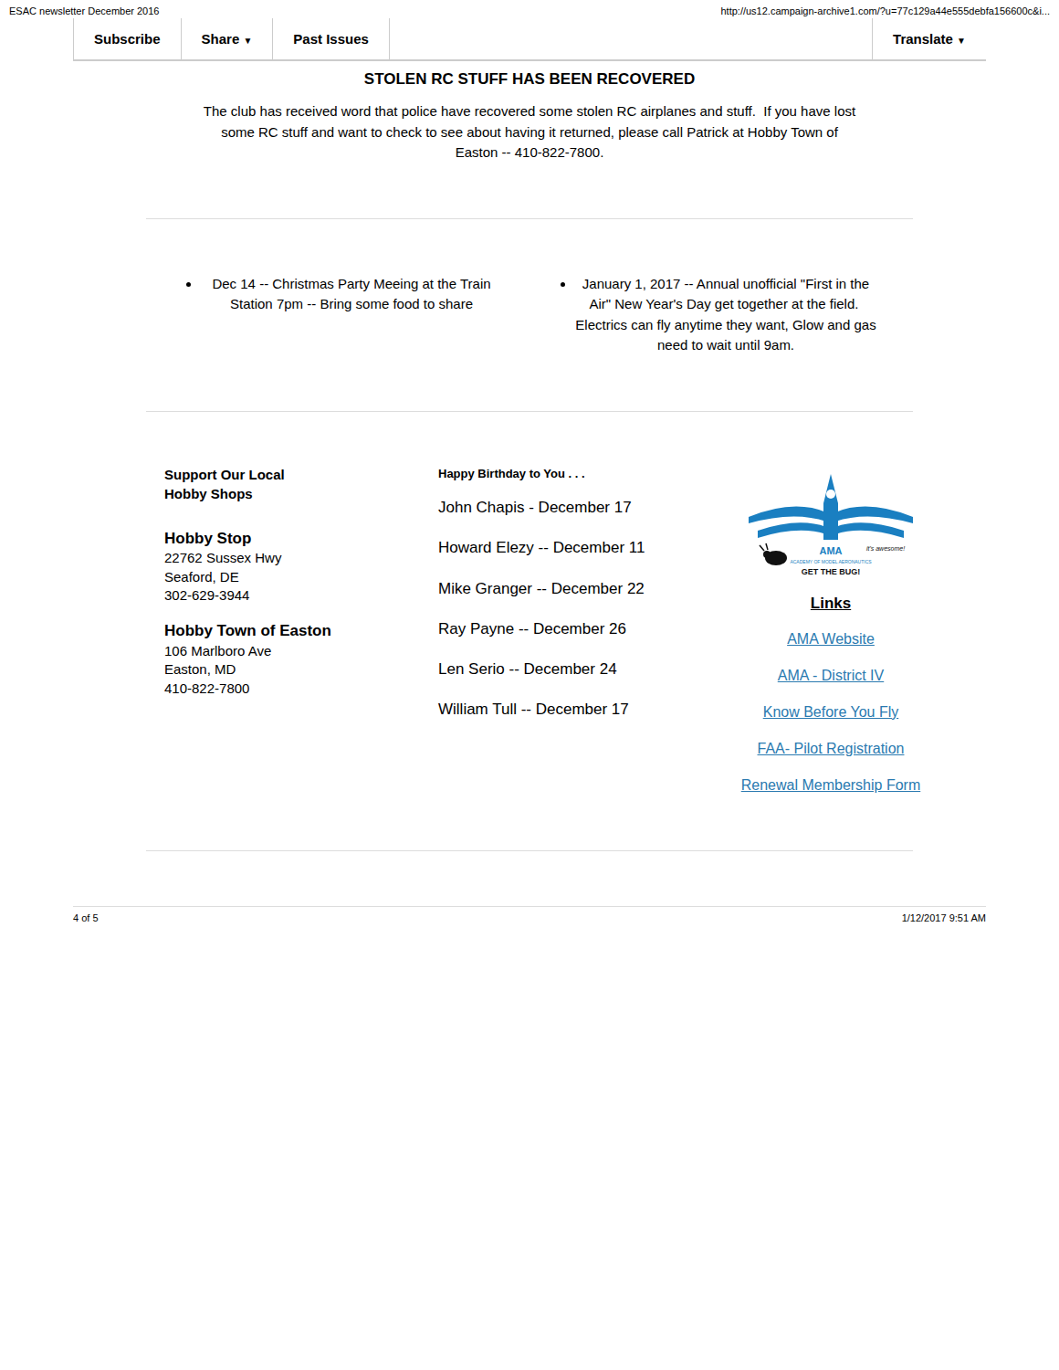ESAC newsletter December 2016 http://us12.campaign-archive1.com/?u=77c129a44e555debfa156600c&i...
Subscribe
Share ▼
Past Issues
Translate ▼
STOLEN RC STUFF HAS BEEN RECOVERED
The club has received word that police have recovered some stolen RC airplanes and stuff. If you have lost some RC stuff and want to check to see about having it returned, please call Patrick at Hobby Town of Easton -- 410-822-7800.
Dec 14 -- Christmas Party Meeing at the Train Station 7pm -- Bring some food to share
January 1, 2017 -- Annual unofficial "First in the Air" New Year's Day get together at the field. Electrics can fly anytime they want, Glow and gas need to wait until 9am.
Support Our Local
Hobby Shops
Hobby Stop
22762 Sussex Hwy
Seaford, DE
302-629-3944
Hobby Town of Easton
106 Marlboro Ave
Easton, MD
410-822-7800
Happy Birthday to You . . .
John Chapis - December 17
Howard Elezy -- December 11
Mike Granger -- December 22
Ray Payne -- December 26
Len Serio -- December 24
William Tull -- December 17
AMA ACADEMY OF MODEL AERONAUTICS GET THE BUG! it's awesome!
Links
AMA Website AMA - District IV Know Before You Fly FAA- Pilot Registration Renewal Membership Form
4 of 5 1/12/2017 9:51 AM